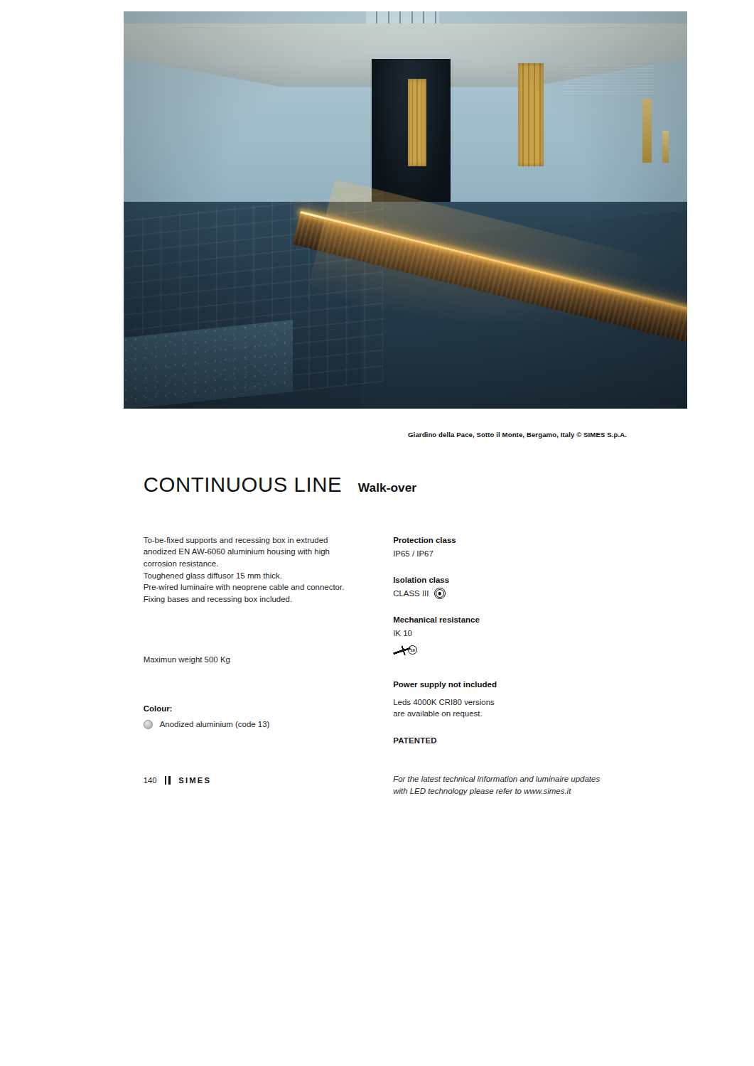Giardino della Pace, Sotto il Monte, Bergamo, Italy © SIMES S.p.A.
CONTINUOUS LINE
Walk-over
To-be-fixed supports and recessing box in extruded anodized EN AW-6060 aluminium housing with high corrosion resistance.
Toughened glass diffusor 15 mm thick.
Pre-wired luminaire with neoprene cable and connector.
Fixing bases and recessing box included.
Maximun weight 500 Kg
Colour:
Anodized aluminium (code 13)
Protection class
IP65 / IP67
Isolation class
CLASS III
Mechanical resistance
IK 10
10
Power supply not included
Leds 4000K CRI80 versions
are available on request.
PATENTED
For the latest technical information and luminaire updates with LED technology please refer to www.simes.it
140 SIMES